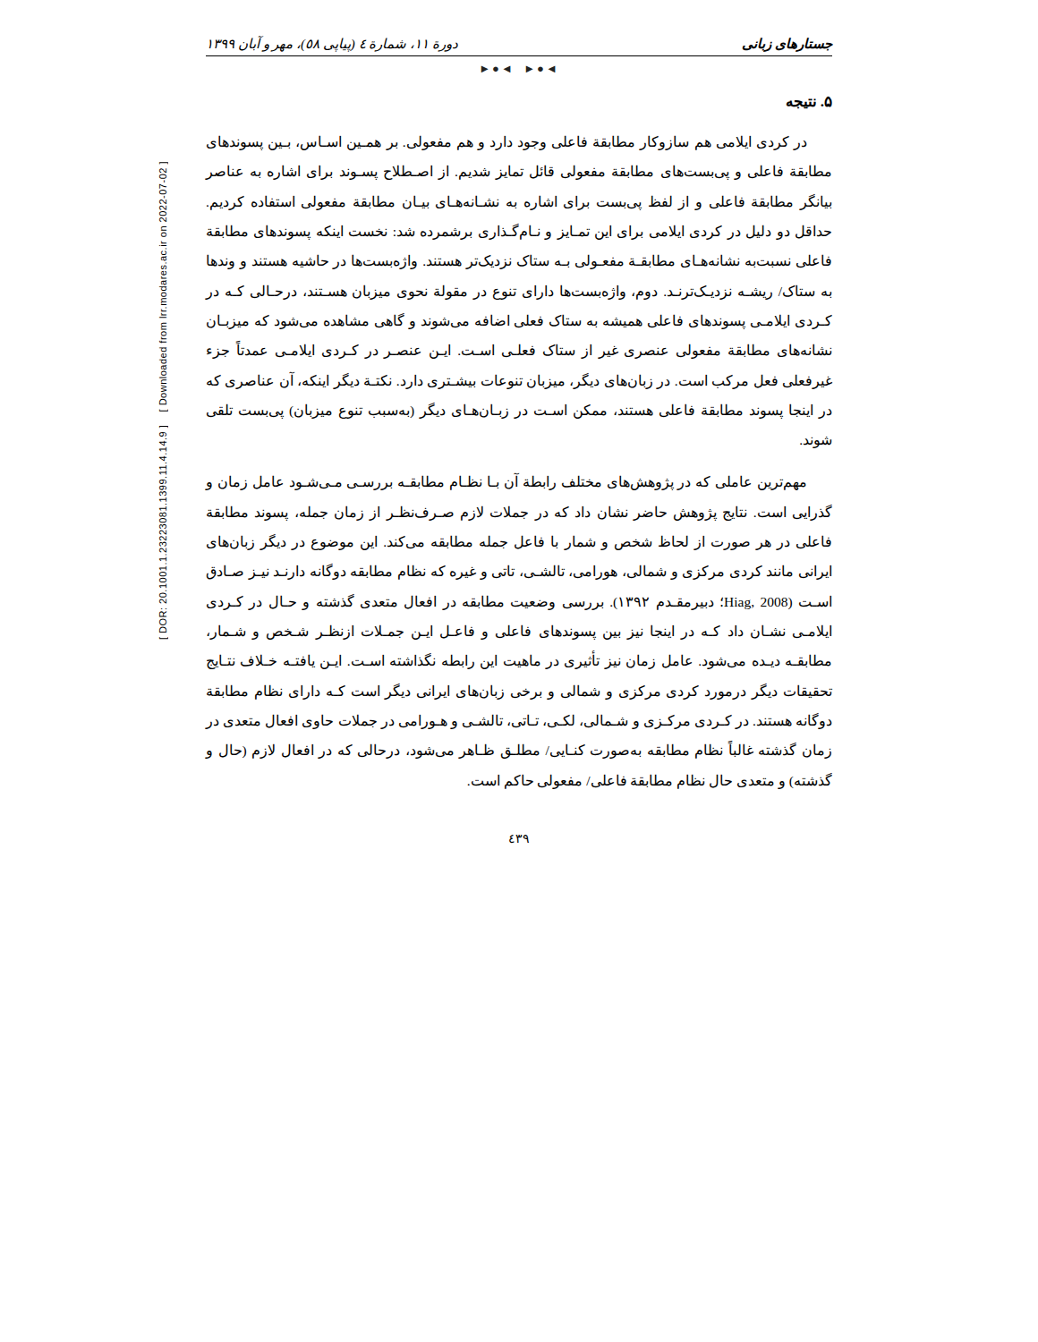[ DOR: 20.1001.1.23223081.1399.11.4.14.9 ] [ Downloaded from lrr.modares.ac.ir on 2022-07-02 ]
جستارهای زبانی
دورة ۱۱، شمارة ٤ (پیاپی ٥۸)، مهر و آبان ۱۳۹۹
◄●► ◄●►
۵. نتیجه
در کردی ایلامی هم سازوکار مطابقة فاعلی وجود دارد و هم مفعولی. بر همـین اسـاس، بـین پسوندهای مطابقة فاعلی و پی‌بست‌های مطابقة مفعولی قائل تمایز شدیم. از اصـطلاح پسـوند برای اشاره به عناصر بیانگر مطابقة فاعلی و از لفظ پی‌بست برای اشاره به نشـانه‌هـای بیـان مطابقة مفعولی استفاده کردیم. حداقل دو دلیل در کردی ایلامی برای این تمـایز و نـام‌گـذاری برشمرده شد: نخست اینکه پسوندهای مطابقة فاعلی نسبت‌به نشانه‌هـای مطابقـة مفعـولی بـه ستاک نزدیک‌تر هستند. واژه‌بست‌ها در حاشیه هستند و وندها به ستاک/ ریشـه نزدیـک‌ترنـد. دوم، واژه‌بست‌ها دارای تنوع در مقولة نحوی میزبان هسـتند، درحـالی کـه در کـردی ایلامـی پسوندهای فاعلی همیشه به ستاک فعلی اضافه می‌شوند و گاهی مشاهده می‌شود که میزبـان نشانه‌های مطابقة مفعولی عنصری غیر از ستاک فعلـی اسـت. ایـن عنصـر در کـردی ایلامـی عمدتاً جزء غیرفعلی فعل مرکب است. در زبان‌های دیگر، میزبان تنوعات بیشـتری دارد. نکتـة دیگر اینکه، آن عناصری که در اینجا پسوند مطابقة فاعلی هستند، ممکن اسـت در زبـان‌هـای دیگر (به‌سبب تنوع میزبان) پی‌بست تلقی شوند.
مهم‌ترین عاملی که در پژوهش‌های مختلف رابطة آن بـا نظـام مطابقـه بررسـی مـی‌شـود عامل زمان و گذرایی است. نتایج پژوهش حاضر نشان داد که در جملات لازم صـرف‌نظـر از زمان جمله، پسوند مطابقة فاعلی در هر صورت از لحاظ شخص و شمار با فاعل جمله مطابقه می‌کند. این موضوع در دیگر زبان‌های ایرانی مانند کردی مرکزی و شمالی، هورامی، تالشـی، تاتی و غیره که نظام مطابقه دوگانه دارنـد نیـز صـادق اسـت (Hiag, 2008؛ دبیرمقـدم ۱۳۹۲). بررسی وضعیت مطابقه در افعال متعدی گذشته و حـال در کـردی ایلامـی نشـان داد کـه در اینجا نیز بین پسوندهای فاعلی و فاعـل ایـن جمـلات ازنظـر شـخص و شـمار، مطابقـه دیـده می‌شود. عامل زمان نیز تأثیری در ماهیت این رابطه نگذاشته اسـت. ایـن یافتـه خـلاف نتـایج تحقیقات دیگر درمورد کردی مرکزی و شمالی و برخی زبان‌های ایرانی دیگر است کـه دارای نظام مطابقة دوگانه هستند. در کـردی مرکـزی و شـمالی، لکـی، تـاتی، تالشـی و هـورامی در جملات حاوی افعال متعدی در زمان گذشته غالباً نظام مطابقه به‌صورت کنـایی/ مطلـق ظـاهر می‌شود، درحالی که در افعال لازم (حال و گذشته) و متعدی حال نظام مطابقة فاعلی/ مفعولی حاکم است.
٤٣٩